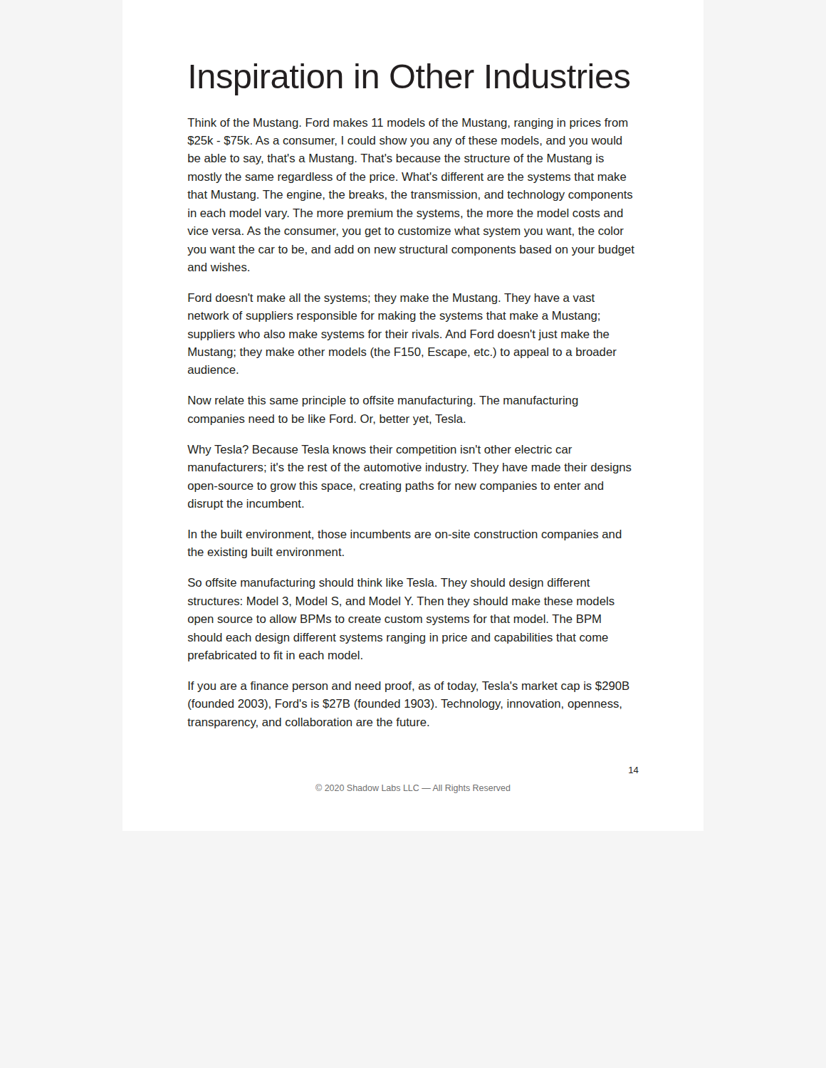Inspiration in Other Industries
Think of the Mustang. Ford makes 11 models of the Mustang, ranging in prices from $25k - $75k. As a consumer, I could show you any of these models, and you would be able to say, that's a Mustang. That's because the structure of the Mustang is mostly the same regardless of the price. What's different are the systems that make that Mustang. The engine, the breaks, the transmission, and technology components in each model vary. The more premium the systems, the more the model costs and vice versa. As the consumer, you get to customize what system you want, the color you want the car to be, and add on new structural components based on your budget and wishes.
Ford doesn't make all the systems; they make the Mustang. They have a vast network of suppliers responsible for making the systems that make a Mustang; suppliers who also make systems for their rivals. And Ford doesn't just make the Mustang; they make other models (the F150, Escape, etc.) to appeal to a broader audience.
Now relate this same principle to offsite manufacturing. The manufacturing companies need to be like Ford. Or, better yet, Tesla.
Why Tesla? Because Tesla knows their competition isn't other electric car manufacturers; it's the rest of the automotive industry. They have made their designs open-source to grow this space, creating paths for new companies to enter and disrupt the incumbent.
In the built environment, those incumbents are on-site construction companies and the existing built environment.
So offsite manufacturing should think like Tesla. They should design different structures: Model 3, Model S, and Model Y. Then they should make these models open source to allow BPMs to create custom systems for that model. The BPM should each design different systems ranging in price and capabilities that come prefabricated to fit in each model.
If you are a finance person and need proof, as of today, Tesla's market cap is $290B (founded 2003), Ford's is $27B (founded 1903). Technology, innovation, openness, transparency, and collaboration are the future.
14
© 2020 Shadow Labs LLC — All Rights Reserved